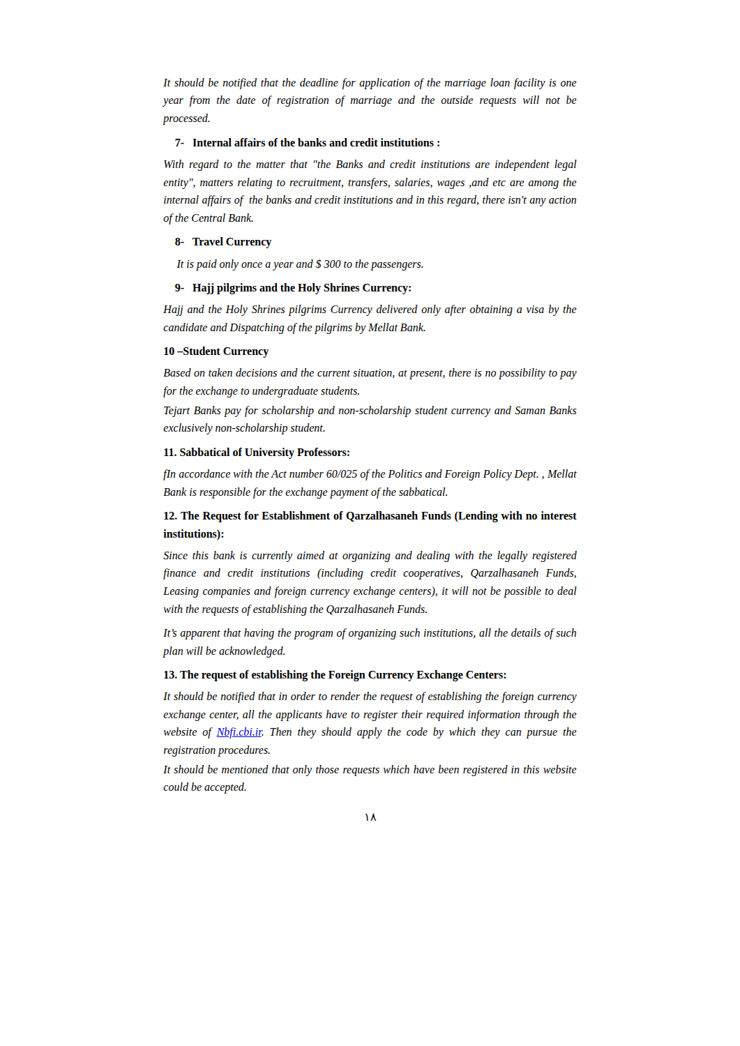It should be notified that the deadline for application of the marriage loan facility is one year from the date of registration of marriage and the outside requests will not be processed.
7- Internal affairs of the banks and credit institutions :
With regard to the matter that "the Banks and credit institutions are independent legal entity", matters relating to recruitment, transfers, salaries, wages ,and etc are among the internal affairs of the banks and credit institutions and in this regard, there isn't any action of the Central Bank.
8- Travel Currency
It is paid only once a year and $ 300 to the passengers.
9- Hajj pilgrims and the Holy Shrines Currency:
Hajj and the Holy Shrines pilgrims Currency delivered only after obtaining a visa by the candidate and Dispatching of the pilgrims by Mellat Bank.
10 –Student Currency
Based on taken decisions and the current situation, at present, there is no possibility to pay for the exchange to undergraduate students.
Tejart Banks pay for scholarship and non-scholarship student currency and Saman Banks exclusively non-scholarship student.
11. Sabbatical of University Professors:
fIn accordance with the Act number 60/025 of the Politics and Foreign Policy Dept. , Mellat Bank is responsible for the exchange payment of the sabbatical.
12. The Request for Establishment of Qarzalhasaneh Funds (Lending with no interest institutions):
Since this bank is currently aimed at organizing and dealing with the legally registered finance and credit institutions (including credit cooperatives, Qarzalhasaneh Funds, Leasing companies and foreign currency exchange centers), it will not be possible to deal with the requests of establishing the Qarzalhasaneh Funds.
It’s apparent that having the program of organizing such institutions, all the details of such plan will be acknowledged.
13. The request of establishing the Foreign Currency Exchange Centers:
It should be notified that in order to render the request of establishing the foreign currency exchange center, all the applicants have to register their required information through the website of Nbfi.cbi.ir. Then they should apply the code by which they can pursue the registration procedures.
It should be mentioned that only those requests which have been registered in this website could be accepted.
١٨